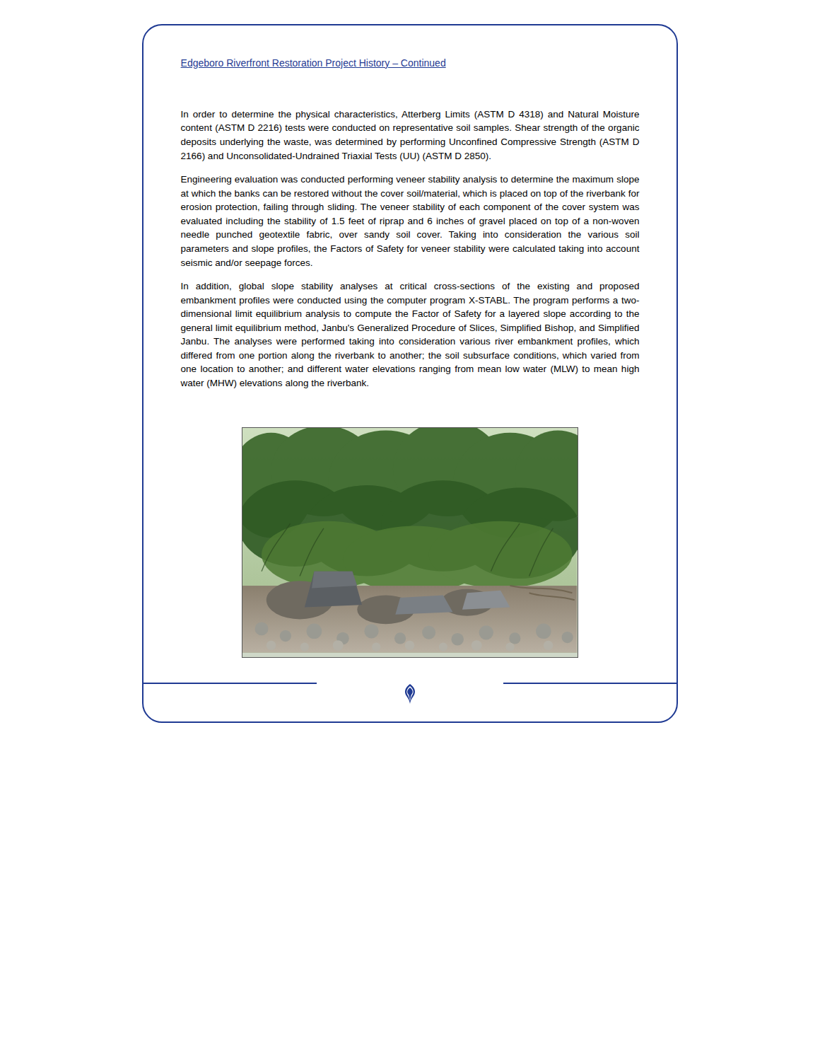Edgeboro Riverfront Restoration Project History – Continued
In order to determine the physical characteristics, Atterberg Limits (ASTM D 4318) and Natural Moisture content (ASTM D 2216) tests were conducted on representative soil samples. Shear strength of the organic deposits underlying the waste, was determined by performing Unconfined Compressive Strength (ASTM D 2166) and Unconsolidated-Undrained Triaxial Tests (UU) (ASTM D 2850).
Engineering evaluation was conducted performing veneer stability analysis to determine the maximum slope at which the banks can be restored without the cover soil/material, which is placed on top of the riverbank for erosion protection, failing through sliding. The veneer stability of each component of the cover system was evaluated including the stability of 1.5 feet of riprap and 6 inches of gravel placed on top of a non-woven needle punched geotextile fabric, over sandy soil cover. Taking into consideration the various soil parameters and slope profiles, the Factors of Safety for veneer stability were calculated taking into account seismic and/or seepage forces.
In addition, global slope stability analyses at critical cross-sections of the existing and proposed embankment profiles were conducted using the computer program X-STABL. The program performs a two-dimensional limit equilibrium analysis to compute the Factor of Safety for a layered slope according to the general limit equilibrium method, Janbu's Generalized Procedure of Slices, Simplified Bishop, and Simplified Janbu. The analyses were performed taking into consideration various river embankment profiles, which differed from one portion along the riverbank to another; the soil subsurface conditions, which varied from one location to another; and different water elevations ranging from mean low water (MLW) to mean high water (MHW) elevations along the riverbank.